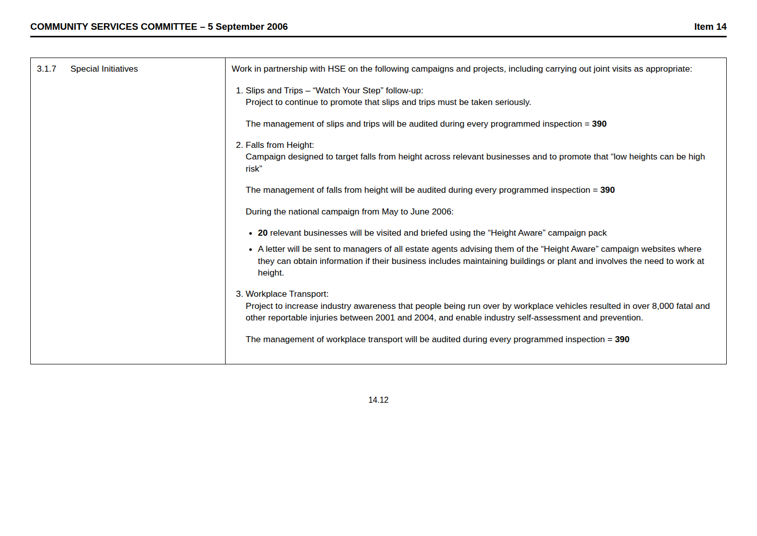COMMUNITY SERVICES COMMITTEE – 5 September 2006 Item 14
| 3.1.7 Special Initiatives | Work in partnership with HSE on the following campaigns and projects, including carrying out joint visits as appropriate: Slips and Trips – “Watch Your Step” follow-up: Project to continue to promote that slips and trips must be taken seriously. The management of slips and trips will be audited during every programmed inspection = 390 Falls from Height: Campaign designed to target falls from height across relevant businesses and to promote that “low heights can be high risk” The management of falls from height will be audited during every programmed inspection = 390 During the national campaign from May to June 2006: 20 relevant businesses will be visited and briefed using the “Height Aware” campaign pack A letter will be sent to managers of all estate agents advising them of the “Height Aware” campaign websites where they can obtain information if their business includes maintaining buildings or plant and involves the need to work at height. Workplace Transport: Project to increase industry awareness that people being run over by workplace vehicles resulted in over 8,000 fatal and other reportable injuries between 2001 and 2004, and enable industry self-assessment and prevention. The management of workplace transport will be audited during every programmed inspection = 390 |
14.12